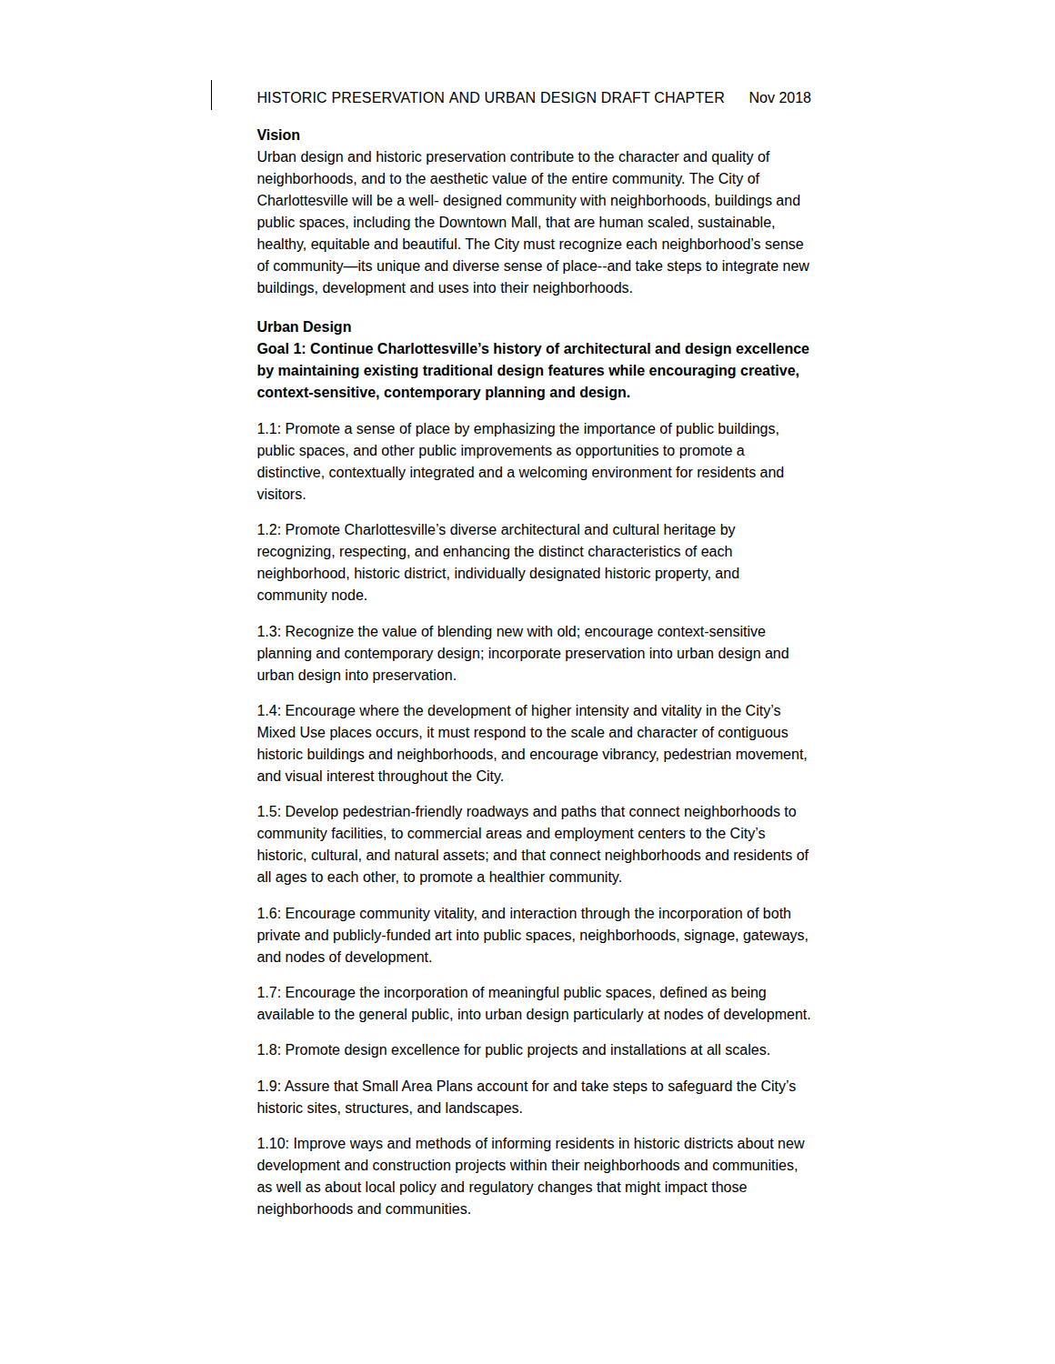HISTORIC PRESERVATION AND URBAN DESIGN DRAFT CHAPTER Nov 2018
Vision
Urban design and historic preservation contribute to the character and quality of neighborhoods, and to the aesthetic value of the entire community. The City of Charlottesville will be a well- designed community with neighborhoods, buildings and public spaces, including the Downtown Mall, that are human scaled, sustainable, healthy, equitable and beautiful. The City must recognize each neighborhood’s sense of community—its unique and diverse sense of place--and take steps to integrate new buildings, development and uses into their neighborhoods.
Urban Design
Goal 1: Continue Charlottesville’s history of architectural and design excellence by maintaining existing traditional design features while encouraging creative, context-sensitive, contemporary planning and design.
1.1: Promote a sense of place by emphasizing the importance of public buildings, public spaces, and other public improvements as opportunities to promote a distinctive, contextually integrated and a welcoming environment for residents and visitors.
1.2: Promote Charlottesville’s diverse architectural and cultural heritage by recognizing, respecting, and enhancing the distinct characteristics of each neighborhood, historic district, individually designated historic property, and community node.
1.3: Recognize the value of blending new with old; encourage context-sensitive planning and contemporary design; incorporate preservation into urban design and urban design into preservation.
1.4: Encourage where the development of higher intensity and vitality in the City’s Mixed Use places occurs, it must respond to the scale and character of contiguous historic buildings and neighborhoods, and encourage vibrancy, pedestrian movement, and visual interest throughout the City.
1.5: Develop pedestrian-friendly roadways and paths that connect neighborhoods to community facilities, to commercial areas and employment centers to the City’s historic, cultural, and natural assets; and that connect neighborhoods and residents of all ages to each other, to promote a healthier community.
1.6: Encourage community vitality, and interaction through the incorporation of both private and publicly-funded art into public spaces, neighborhoods, signage, gateways, and nodes of development.
1.7: Encourage the incorporation of meaningful public spaces, defined as being available to the general public, into urban design particularly at nodes of development.
1.8: Promote design excellence for public projects and installations at all scales.
1.9: Assure that Small Area Plans account for and take steps to safeguard the City’s historic sites, structures, and landscapes.
1.10: Improve ways and methods of informing residents in historic districts about new development and construction projects within their neighborhoods and communities, as well as about local policy and regulatory changes that might impact those neighborhoods and communities.